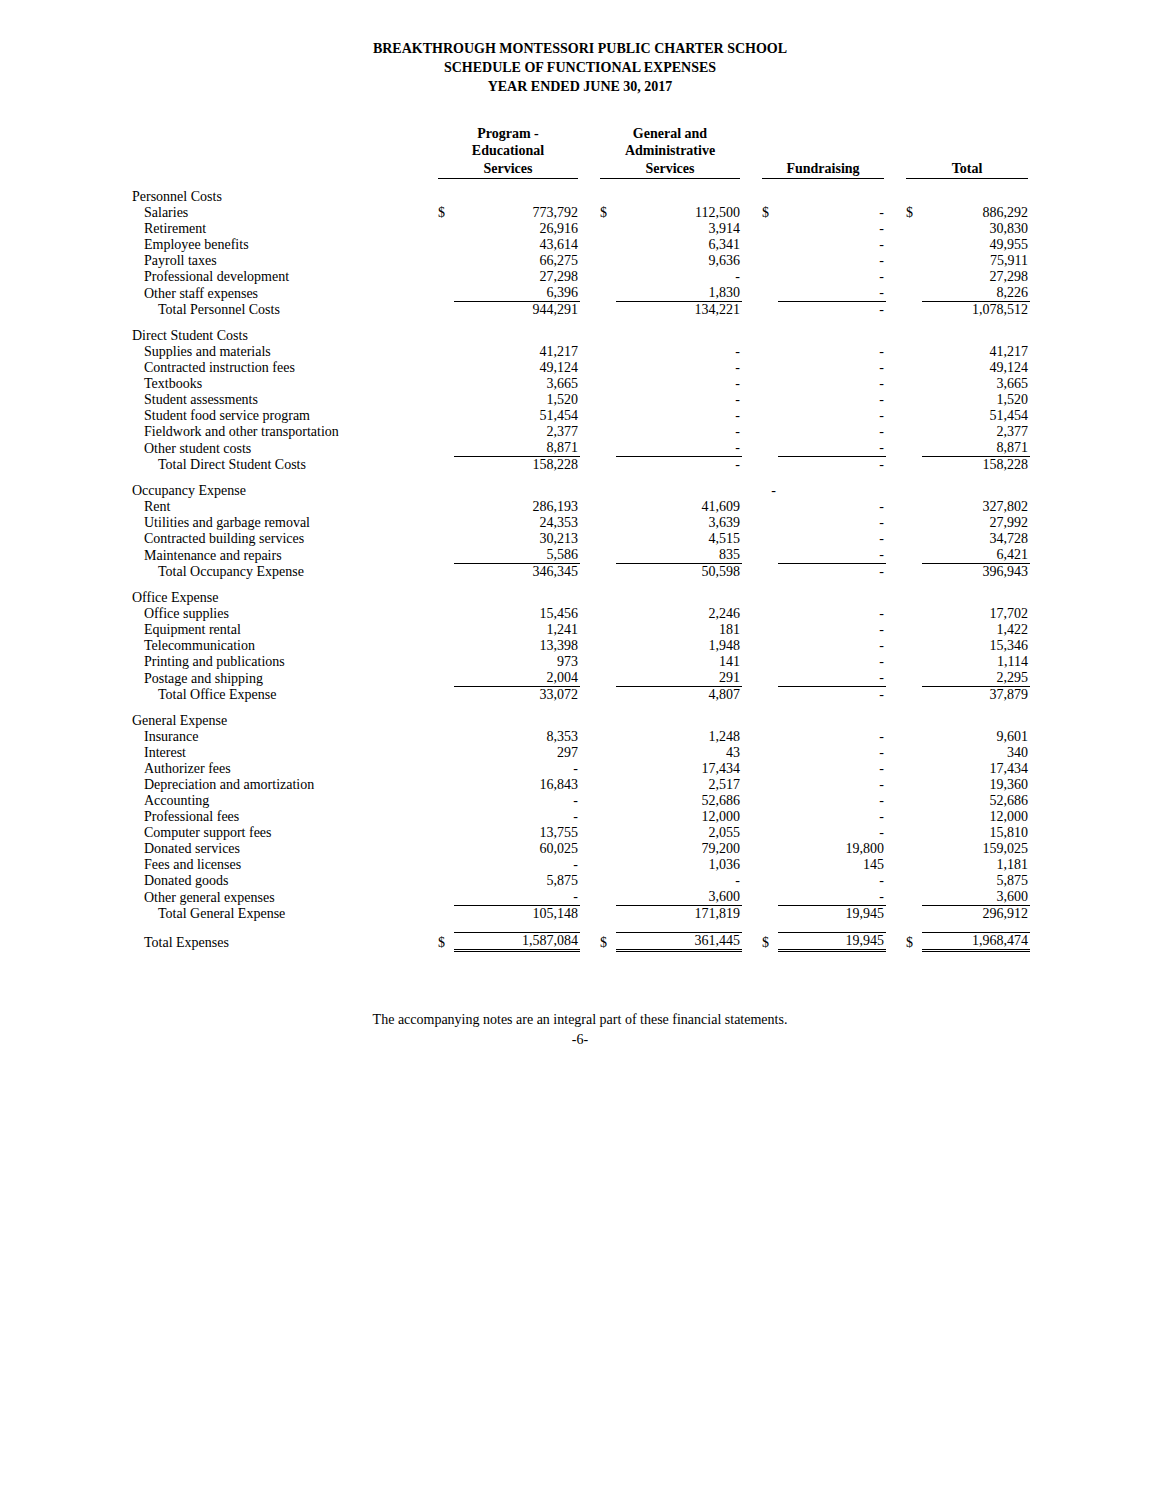BREAKTHROUGH MONTESSORI PUBLIC CHARTER SCHOOL
SCHEDULE OF FUNCTIONAL EXPENSES
YEAR ENDED JUNE 30, 2017
| | Program - Educational Services | | General and Administrative Services | | Fundraising | | Total |
| Personnel Costs | |
| Salaries | $ | 773,792 | | $ | 112,500 | | $ | - | | $ | 886,292 |
| Retirement | | 26,916 | | | 3,914 | | | - | | | 30,830 |
| Employee benefits | | 43,614 | | | 6,341 | | | - | | | 49,955 |
| Payroll taxes | | 66,275 | | | 9,636 | | | - | | | 75,911 |
| Professional development | | 27,298 | | | - | | | - | | | 27,298 |
| Other staff expenses | | 6,396 | | | 1,830 | | | - | | | 8,226 |
| Total Personnel Costs | | 944,291 | | | 134,221 | | | - | | | 1,078,512 |
| Direct Student Costs | |
| Supplies and materials | | 41,217 | | | - | | | - | | | 41,217 |
| Contracted instruction fees | | 49,124 | | | - | | | - | | | 49,124 |
| Textbooks | | 3,665 | | | - | | | - | | | 3,665 |
| Student assessments | | 1,520 | | | - | | | - | | | 1,520 |
| Student food service program | | 51,454 | | | - | | | - | | | 51,454 |
| Fieldwork and other transportation | | 2,377 | | | - | | | - | | | 2,377 |
| Other student costs | | 8,871 | | | - | | | - | | | 8,871 |
| Total Direct Student Costs | | 158,228 | | | - | | | - | | | 158,228 |
| Occupancy Expense | | | - | |
| Rent | | 286,193 | | | 41,609 | | | - | | | 327,802 |
| Utilities and garbage removal | | 24,353 | | | 3,639 | | | - | | | 27,992 |
| Contracted building services | | 30,213 | | | 4,515 | | | - | | | 34,728 |
| Maintenance and repairs | | 5,586 | | | 835 | | | - | | | 6,421 |
| Total Occupancy Expense | | 346,345 | | | 50,598 | | | - | | | 396,943 |
| Office Expense | |
| Office supplies | | 15,456 | | | 2,246 | | | - | | | 17,702 |
| Equipment rental | | 1,241 | | | 181 | | | - | | | 1,422 |
| Telecommunication | | 13,398 | | | 1,948 | | | - | | | 15,346 |
| Printing and publications | | 973 | | | 141 | | | - | | | 1,114 |
| Postage and shipping | | 2,004 | | | 291 | | | - | | | 2,295 |
| Total Office Expense | | 33,072 | | | 4,807 | | | - | | | 37,879 |
| General Expense | |
| Insurance | | 8,353 | | | 1,248 | | | - | | | 9,601 |
| Interest | | 297 | | | 43 | | | - | | | 340 |
| Authorizer fees | | - | | | 17,434 | | | - | | | 17,434 |
| Depreciation and amortization | | 16,843 | | | 2,517 | | | - | | | 19,360 |
| Accounting | | - | | | 52,686 | | | - | | | 52,686 |
| Professional fees | | - | | | 12,000 | | | - | | | 12,000 |
| Computer support fees | | 13,755 | | | 2,055 | | | - | | | 15,810 |
| Donated services | | 60,025 | | | 79,200 | | | 19,800 | | | 159,025 |
| Fees and licenses | | - | | | 1,036 | | | 145 | | | 1,181 |
| Donated goods | | 5,875 | | | - | | | - | | | 5,875 |
| Other general expenses | | - | | | 3,600 | | | - | | | 3,600 |
| Total General Expense | | 105,148 | | | 171,819 | | | 19,945 | | | 296,912 |
| Total Expenses | $ | 1,587,084 | | $ | 361,445 | | $ | 19,945 | | $ | 1,968,474 |
The accompanying notes are an integral part of these financial statements.
-6-